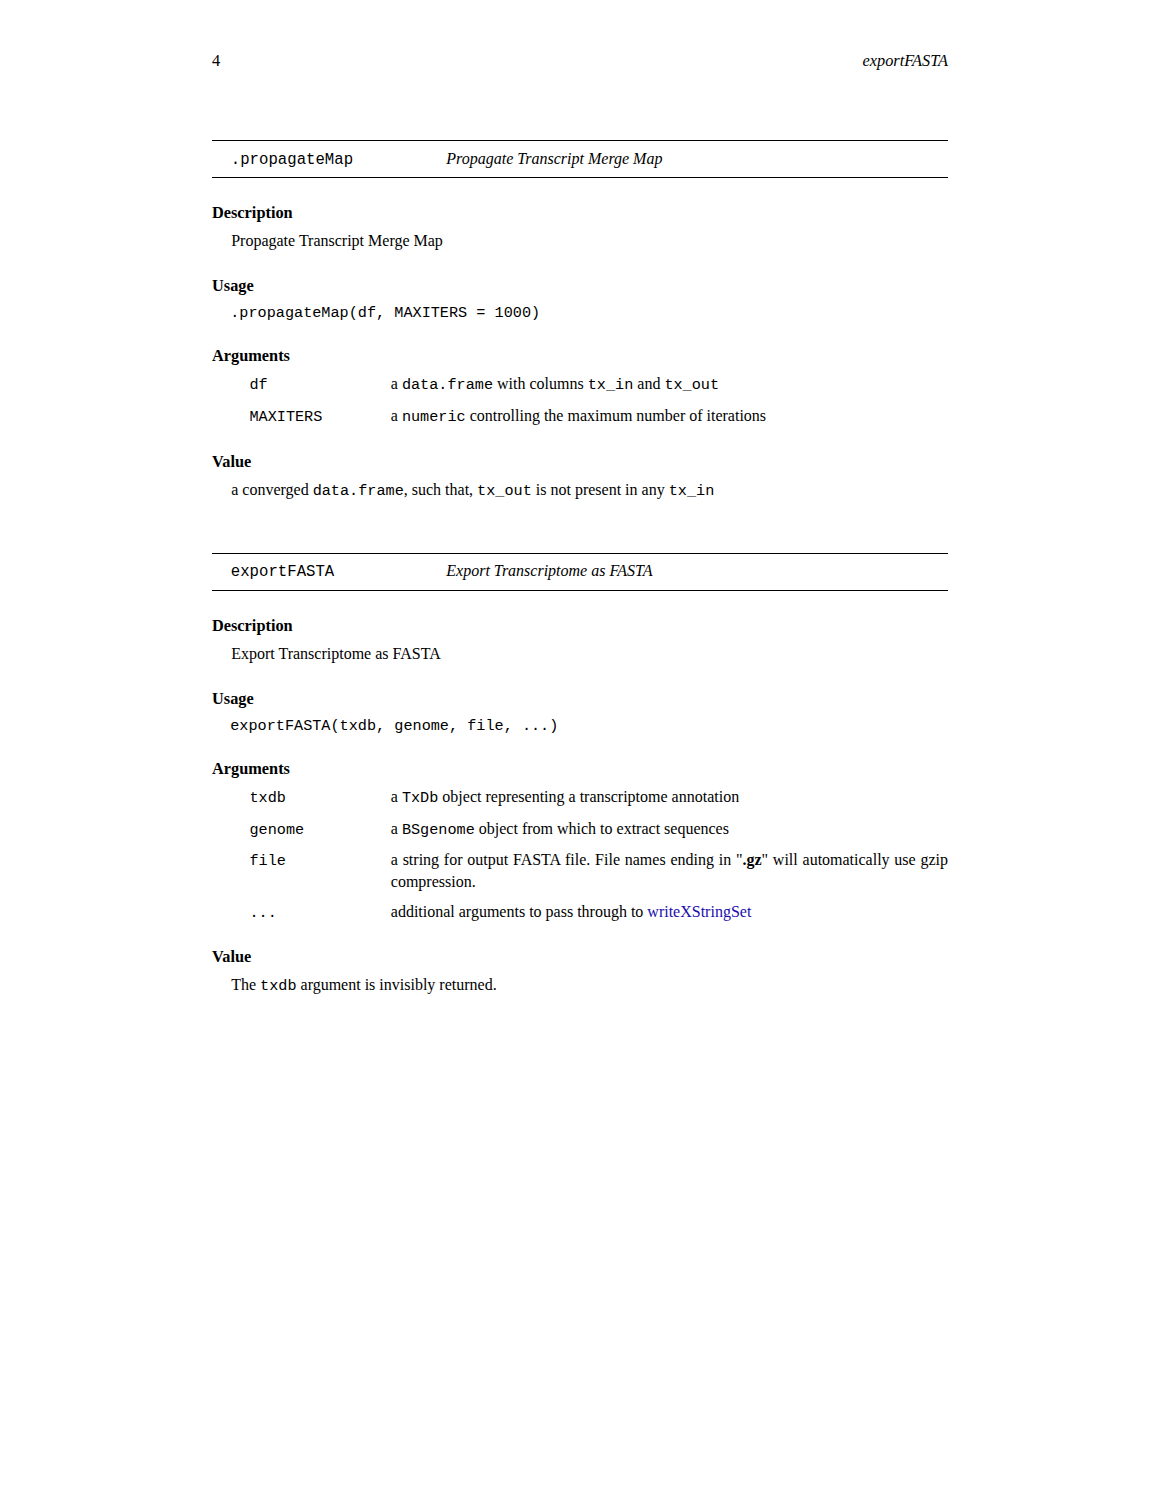4 exportFASTA
.propagateMap Propagate Transcript Merge Map
Description
Propagate Transcript Merge Map
Usage
.propagateMap(df, MAXITERS = 1000)
Arguments
df
a data.frame with columns tx_in and tx_out
MAXITERS
a numeric controlling the maximum number of iterations
Value
a converged data.frame, such that, tx_out is not present in any tx_in
exportFASTA Export Transcriptome as FASTA
Description
Export Transcriptome as FASTA
Usage
exportFASTA(txdb, genome, file, ...)
Arguments
txdb
a TxDb object representing a transcriptome annotation
genome
a BSgenome object from which to extract sequences
file
a string for output FASTA file. File names ending in ".gz" will automatically use gzip compression.
...
additional arguments to pass through to writeXStringSet
Value
The txdb argument is invisibly returned.